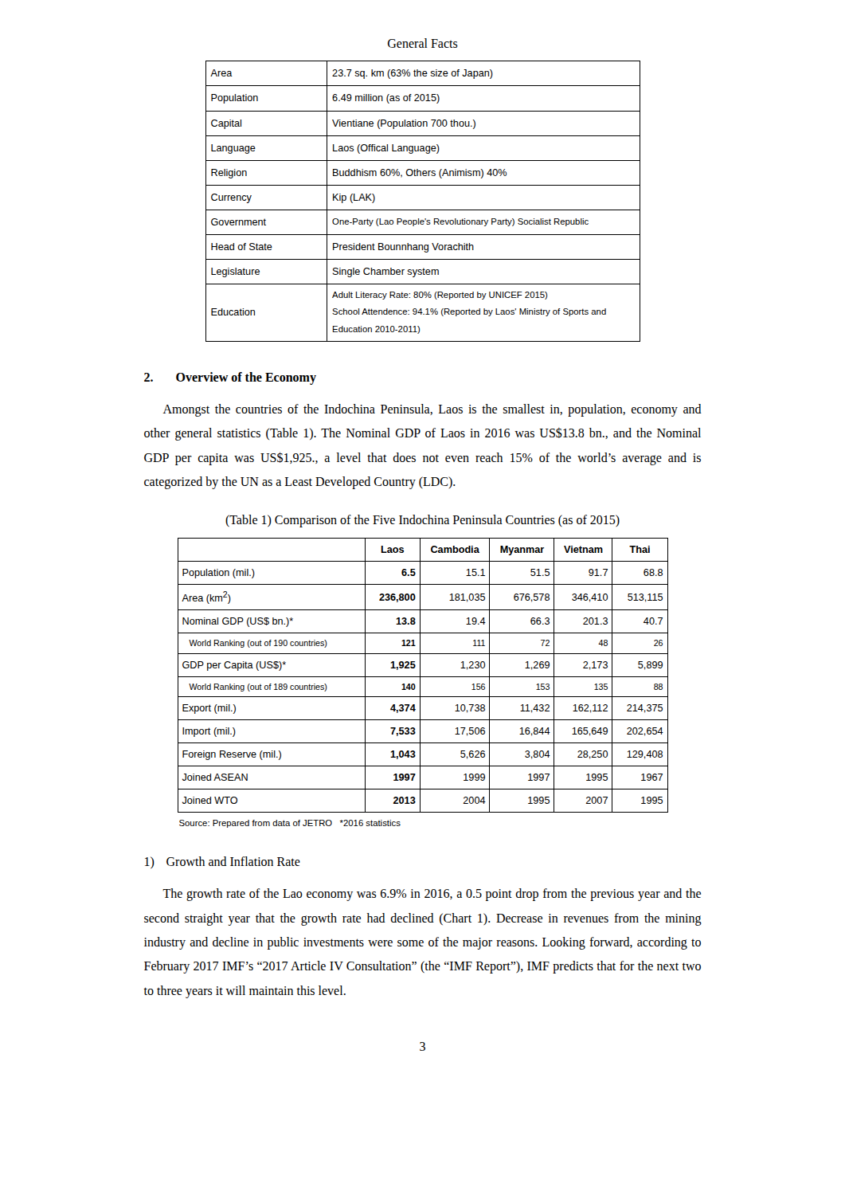General Facts
| Area | 23.7 sq. km (63% the size of Japan) |
| Population | 6.49 million (as of 2015) |
| Capital | Vientiane (Population 700 thou.) |
| Language | Laos (Offical Language) |
| Religion | Buddhism 60%, Others (Animism) 40% |
| Currency | Kip (LAK) |
| Government | One-Party (Lao People's Revolutionary Party) Socialist Republic |
| Head of State | President Bounnhang Vorachith |
| Legislature | Single Chamber system |
| Education | Adult Literacy Rate: 80% (Reported by UNICEF 2015) School Attendence: 94.1% (Reported by Laos' Ministry of Sports and Education 2010-2011) |
2. Overview of the Economy
Amongst the countries of the Indochina Peninsula, Laos is the smallest in, population, economy and other general statistics (Table 1). The Nominal GDP of Laos in 2016 was US$13.8 bn., and the Nominal GDP per capita was US$1,925., a level that does not even reach 15% of the world’s average and is categorized by the UN as a Least Developed Country (LDC).
(Table 1) Comparison of the Five Indochina Peninsula Countries (as of 2015)
| | Laos | Cambodia | Myanmar | Vietnam | Thai |
| --- | --- | --- | --- | --- | --- |
| Population (mil.) | 6.5 | 15.1 | 51.5 | 91.7 | 68.8 |
| Area (km 2 ) | 236,800 | 181,035 | 676,578 | 346,410 | 513,115 |
| Nominal GDP (US$ bn.)* | 13.8 | 19.4 | 66.3 | 201.3 | 40.7 |
| World Ranking (out of 190 countries) | 121 | 111 | 72 | 48 | 26 |
| GDP per Capita (US$)* | 1,925 | 1,230 | 1,269 | 2,173 | 5,899 |
| World Ranking (out of 189 countries) | 140 | 156 | 153 | 135 | 88 |
| Export (mil.) | 4,374 | 10,738 | 11,432 | 162,112 | 214,375 |
| Import (mil.) | 7,533 | 17,506 | 16,844 | 165,649 | 202,654 |
| Foreign Reserve (mil.) | 1,043 | 5,626 | 3,804 | 28,250 | 129,408 |
| Joined ASEAN | 1997 | 1999 | 1997 | 1995 | 1967 |
| Joined WTO | 2013 | 2004 | 1995 | 2007 | 1995 |
Source: Prepared from data of JETRO *2016 statistics
1) Growth and Inflation Rate
The growth rate of the Lao economy was 6.9% in 2016, a 0.5 point drop from the previous year and the second straight year that the growth rate had declined (Chart 1). Decrease in revenues from the mining industry and decline in public investments were some of the major reasons. Looking forward, according to February 2017 IMF’s “2017 Article IV Consultation” (the “IMF Report”), IMF predicts that for the next two to three years it will maintain this level.
3